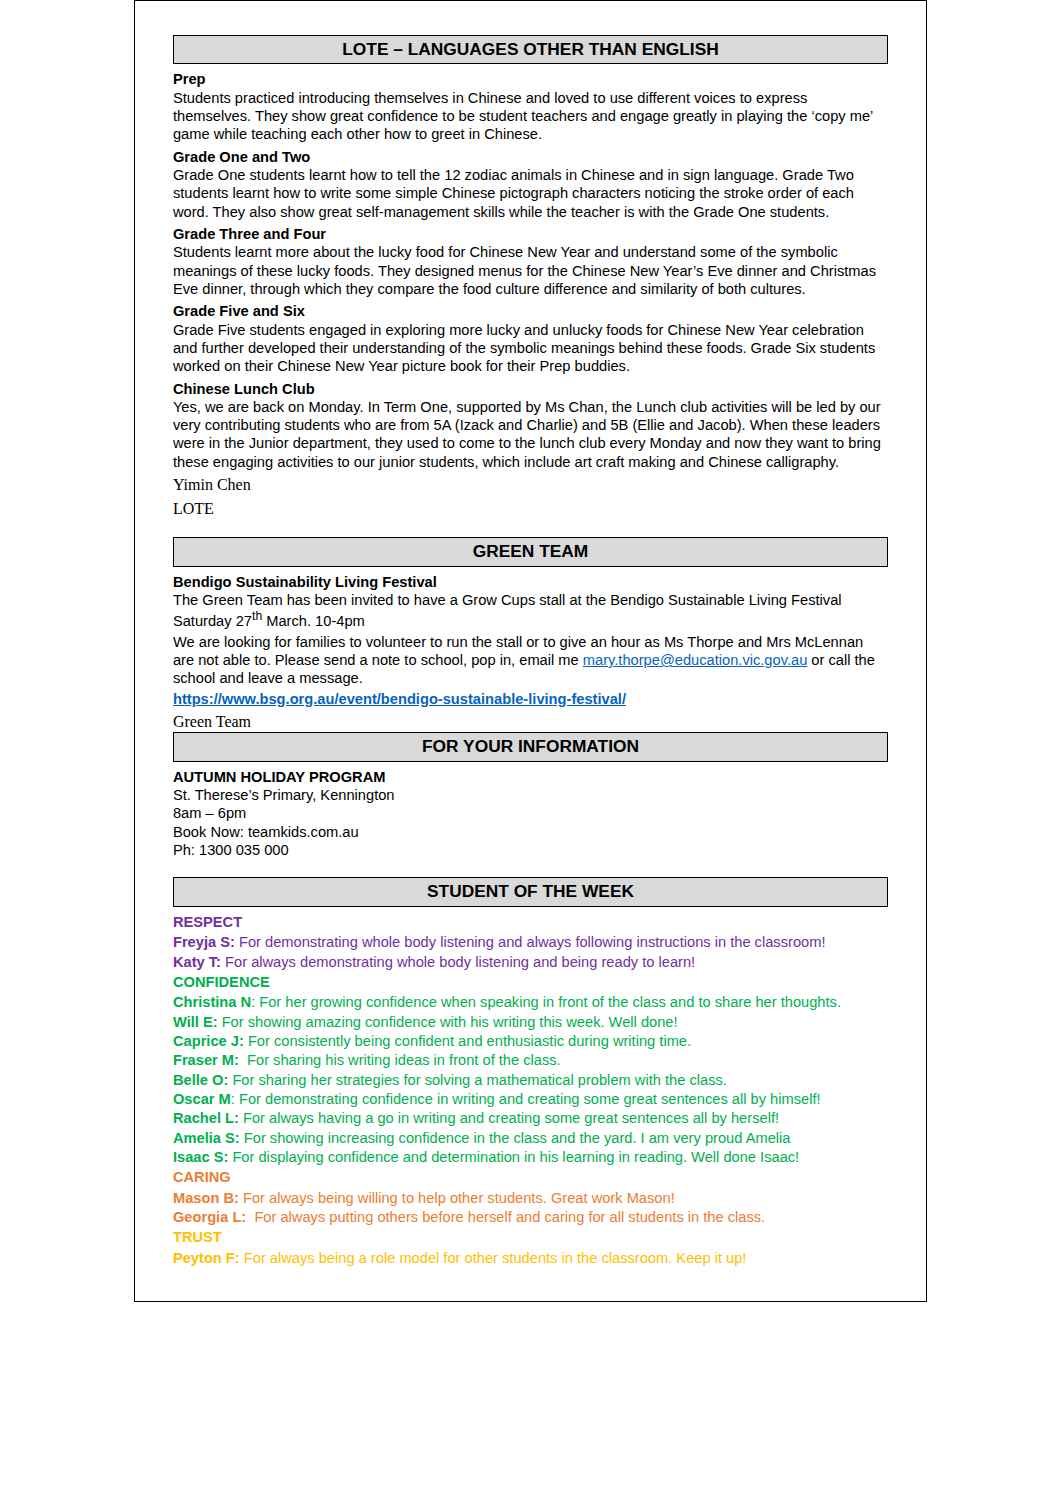LOTE – LANGUAGES OTHER THAN ENGLISH
Prep
Students practiced introducing themselves in Chinese and loved to use different voices to express themselves. They show great confidence to be student teachers and engage greatly in playing the ‘copy me’ game while teaching each other how to greet in Chinese.
Grade One and Two
Grade One students learnt how to tell the 12 zodiac animals in Chinese and in sign language. Grade Two students learnt how to write some simple Chinese pictograph characters noticing the stroke order of each word. They also show great self-management skills while the teacher is with the Grade One students.
Grade Three and Four
Students learnt more about the lucky food for Chinese New Year and understand some of the symbolic meanings of these lucky foods. They designed menus for the Chinese New Year’s Eve dinner and Christmas Eve dinner, through which they compare the food culture difference and similarity of both cultures.
Grade Five and Six
Grade Five students engaged in exploring more lucky and unlucky foods for Chinese New Year celebration and further developed their understanding of the symbolic meanings behind these foods. Grade Six students worked on their Chinese New Year picture book for their Prep buddies.
Chinese Lunch Club
Yes, we are back on Monday. In Term One, supported by Ms Chan, the Lunch club activities will be led by our very contributing students who are from 5A (Izack and Charlie) and 5B (Ellie and Jacob). When these leaders were in the Junior department, they used to come to the lunch club every Monday and now they want to bring these engaging activities to our junior students, which include art craft making and Chinese calligraphy.
Yimin Chen
LOTE
GREEN TEAM
Bendigo Sustainability Living Festival
The Green Team has been invited to have a Grow Cups stall at the Bendigo Sustainable Living Festival Saturday 27th March. 10-4pm
We are looking for families to volunteer to run the stall or to give an hour as Ms Thorpe and Mrs McLennan are not able to. Please send a note to school, pop in, email me mary.thorpe@education.vic.gov.au or call the school and leave a message.
https://www.bsg.org.au/event/bendigo-sustainable-living-festival/
Green Team
FOR YOUR INFORMATION
AUTUMN HOLIDAY PROGRAM
St. Therese’s Primary, Kennington
8am – 6pm
Book Now: teamkids.com.au
Ph: 1300 035 000
STUDENT OF THE WEEK
RESPECT
Freyja S: For demonstrating whole body listening and always following instructions in the classroom!
Katy T: For always demonstrating whole body listening and being ready to learn!
CONFIDENCE
Christina N: For her growing confidence when speaking in front of the class and to share her thoughts.
Will E: For showing amazing confidence with his writing this week. Well done!
Caprice J: For consistently being confident and enthusiastic during writing time.
Fraser M: For sharing his writing ideas in front of the class.
Belle O: For sharing her strategies for solving a mathematical problem with the class.
Oscar M: For demonstrating confidence in writing and creating some great sentences all by himself!
Rachel L: For always having a go in writing and creating some great sentences all by herself!
Amelia S: For showing increasing confidence in the class and the yard. I am very proud Amelia
Isaac S: For displaying confidence and determination in his learning in reading. Well done Isaac!
CARING
Mason B: For always being willing to help other students. Great work Mason!
Georgia L: For always putting others before herself and caring for all students in the class.
TRUST
Peyton F: For always being a role model for other students in the classroom. Keep it up!